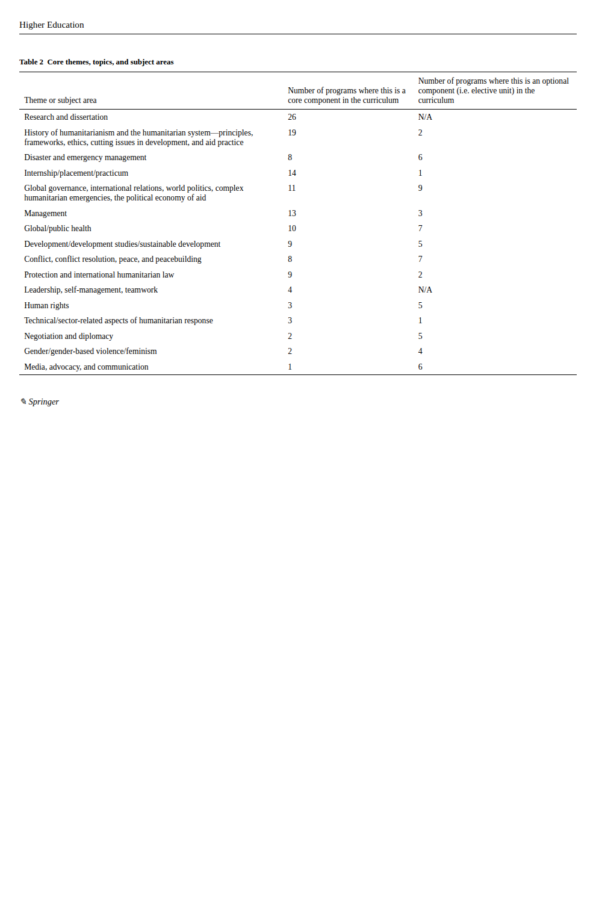Higher Education
Table 2 Core themes, topics, and subject areas
| Theme or subject area | Number of programs where this is a core component in the curriculum | Number of programs where this is an optional component (i.e. elective unit) in the curriculum |
| --- | --- | --- |
| Research and dissertation | 26 | N/A |
| History of humanitarianism and the humanitarian system—principles, frameworks, ethics, cutting issues in development, and aid practice | 19 | 2 |
| Disaster and emergency management | 8 | 6 |
| Internship/placement/practicum | 14 | 1 |
| Global governance, international relations, world politics, complex humanitarian emergencies, the political economy of aid | 11 | 9 |
| Management | 13 | 3 |
| Global/public health | 10 | 7 |
| Development/development studies/sustainable development | 9 | 5 |
| Conflict, conflict resolution, peace, and peacebuilding | 8 | 7 |
| Protection and international humanitarian law | 9 | 2 |
| Leadership, self-management, teamwork | 4 | N/A |
| Human rights | 3 | 5 |
| Technical/sector-related aspects of humanitarian response | 3 | 1 |
| Negotiation and diplomacy | 2 | 5 |
| Gender/gender-based violence/feminism | 2 | 4 |
| Media, advocacy, and communication | 1 | 6 |
✎ Springer